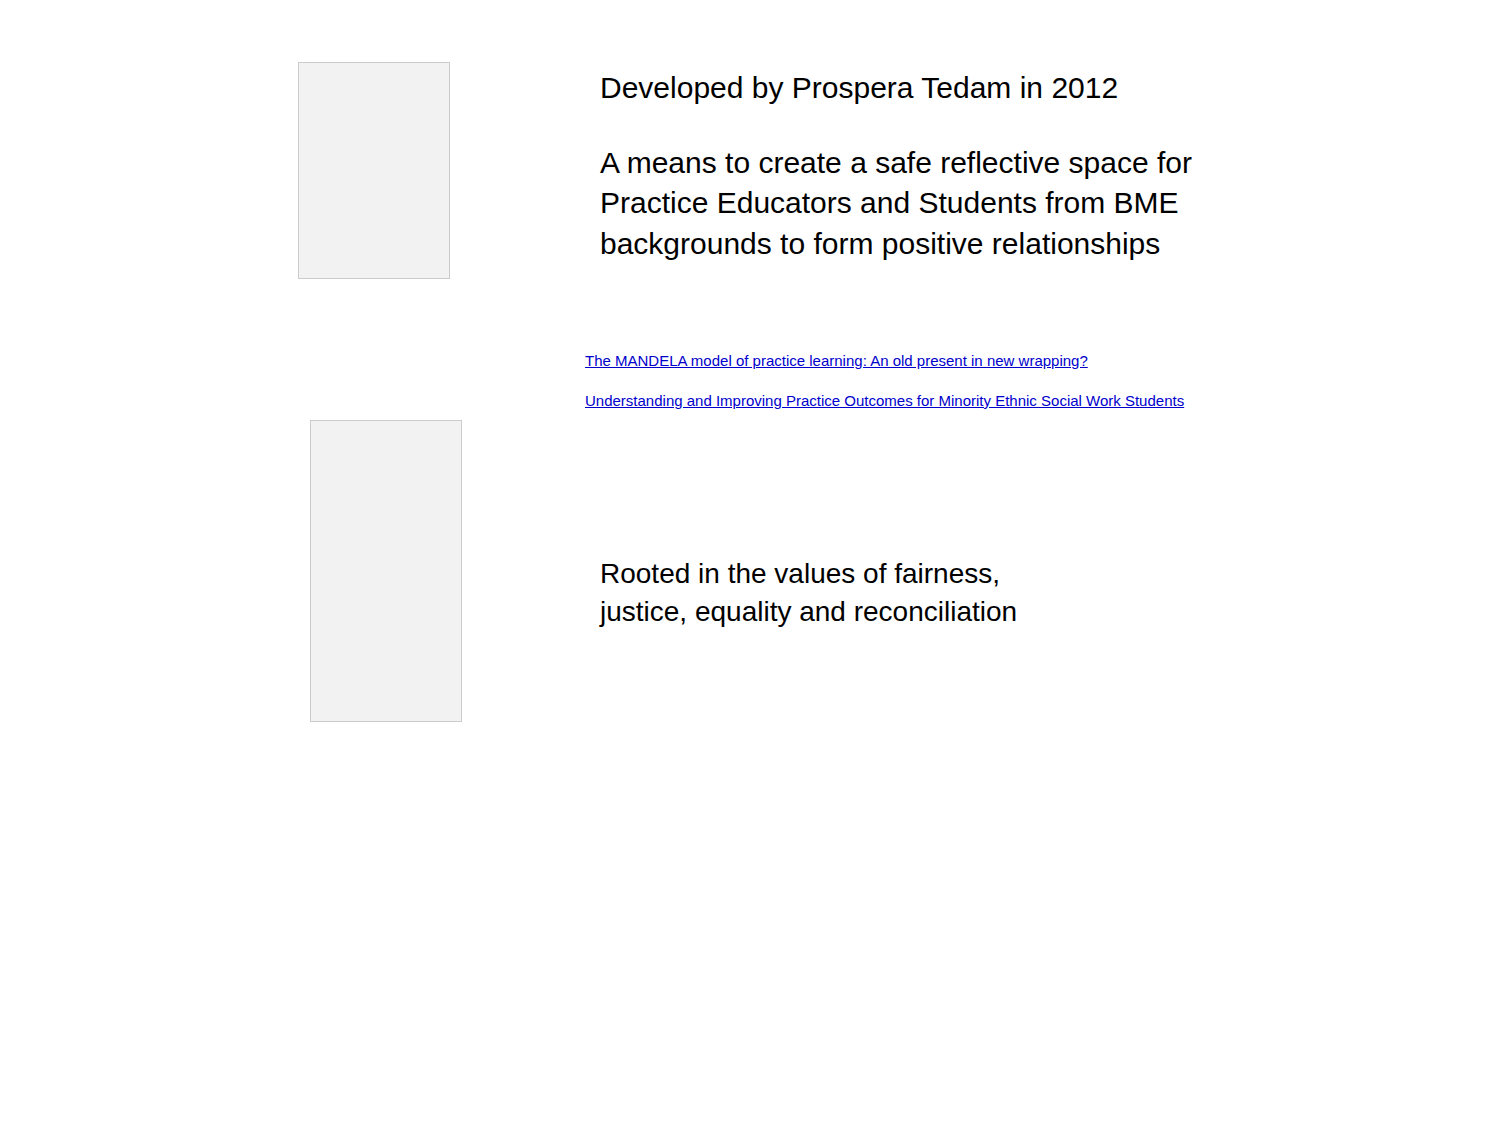Developed by Prospera Tedam in 2012
A means to create a safe reflective space for Practice Educators and Students from BME backgrounds to form positive relationships
The MANDELA model of practice learning: An old present in new wrapping?
Understanding and Improving Practice Outcomes for Minority Ethnic Social Work Students
Rooted in the values of fairness, justice, equality and reconciliation